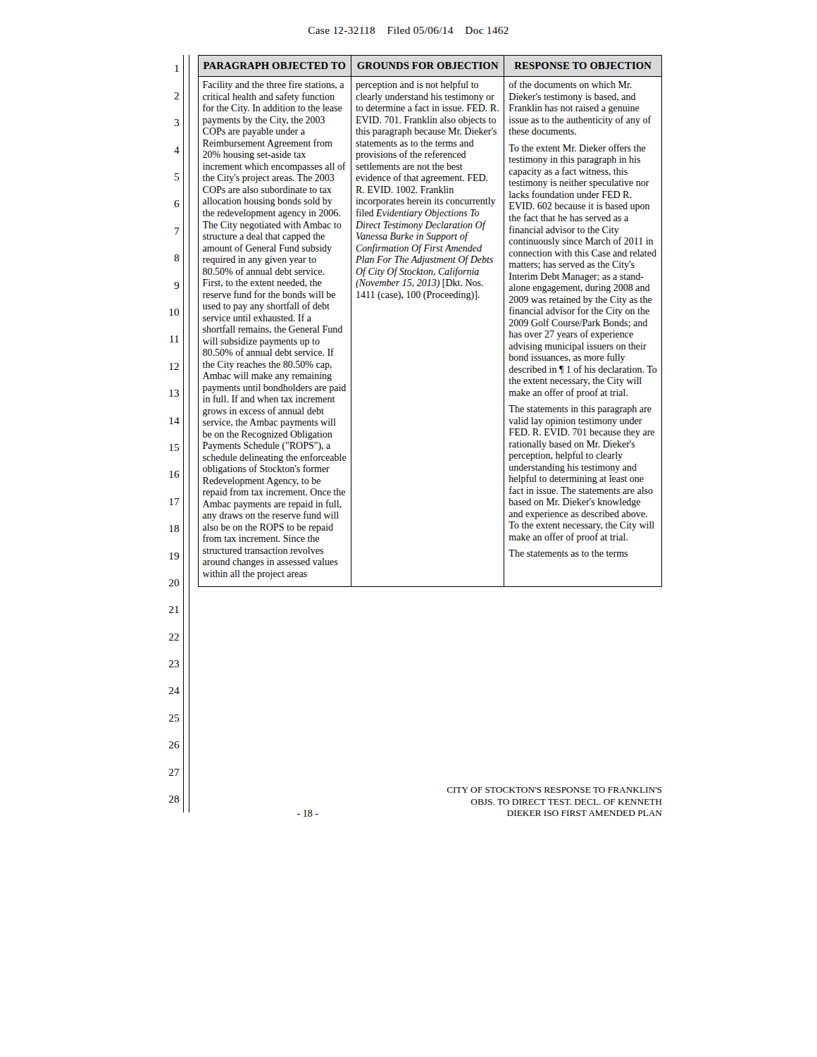Case 12-32118 Filed 05/06/14 Doc 1462
1 2 3 4 5 6 7 8 9 10 11 12 13 14 15 16 17 18 19 20 21 22 23 24 25 26 27 28
| PARAGRAPH OBJECTED TO | GROUNDS FOR OBJECTION | RESPONSE TO OBJECTION |
| --- | --- | --- |
| Facility and the three fire stations, a critical health and safety function for the City. In addition to the lease payments by the City, the 2003 COPs are payable under a Reimbursement Agreement from 20% housing set-aside tax increment which encompasses all of the City's project areas. The 2003 COPs are also subordinate to tax allocation housing bonds sold by the redevelopment agency in 2006. The City negotiated with Ambac to structure a deal that capped the amount of General Fund subsidy required in any given year to 80.50% of annual debt service. First, to the extent needed, the reserve fund for the bonds will be used to pay any shortfall of debt service until exhausted. If a shortfall remains, the General Fund will subsidize payments up to 80.50% of annual debt service. If the City reaches the 80.50% cap, Ambac will make any remaining payments until bondholders are paid in full. If and when tax increment grows in excess of annual debt service, the Ambac payments will be on the Recognized Obligation Payments Schedule ("ROPS"), a schedule delineating the enforceable obligations of Stockton's former Redevelopment Agency, to be repaid from tax increment. Once the Ambac payments are repaid in full, any draws on the reserve fund will also be on the ROPS to be repaid from tax increment. Since the structured transaction revolves around changes in assessed values within all the project areas | perception and is not helpful to clearly understand his testimony or to determine a fact in issue. FED. R. EVID. 701. Franklin also objects to this paragraph because Mr. Dieker's statements as to the terms and provisions of the referenced settlements are not the best evidence of that agreement. FED. R. EVID. 1002. Franklin incorporates herein its concurrently filed Evidentiary Objections To Direct Testimony Declaration Of Vanessa Burke in Support of Confirmation Of First Amended Plan For The Adjustment Of Debts Of City Of Stockton, California (November 15, 2013) [Dkt. Nos. 1411 (case), 100 (Proceeding)]. | of the documents on which Mr. Dieker's testimony is based, and Franklin has not raised a genuine issue as to the authenticity of any of these documents. To the extent Mr. Dieker offers the testimony in this paragraph in his capacity as a fact witness, this testimony is neither speculative nor lacks foundation under FED R. EVID. 602 because it is based upon the fact that he has served as a financial advisor to the City continuously since March of 2011 in connection with this Case and related matters; has served as the City's Interim Debt Manager; as a stand-alone engagement, during 2008 and 2009 was retained by the City as the financial advisor for the City on the 2009 Golf Course/Park Bonds; and has over 27 years of experience advising municipal issuers on their bond issuances, as more fully described in ¶ 1 of his declaration. To the extent necessary, the City will make an offer of proof at trial. The statements in this paragraph are valid lay opinion testimony under FED. R. EVID. 701 because they are rationally based on Mr. Dieker's perception, helpful to clearly understanding his testimony and helpful to determining at least one fact in issue. The statements are also based on Mr. Dieker's knowledge and experience as described above. To the extent necessary, the City will make an offer of proof at trial. The statements as to the terms |
- 18 -
CITY OF STOCKTON'S RESPONSE TO FRANKLIN'S
OBJS. TO DIRECT TEST. DECL. OF KENNETH
DIEKER ISO FIRST AMENDED PLAN